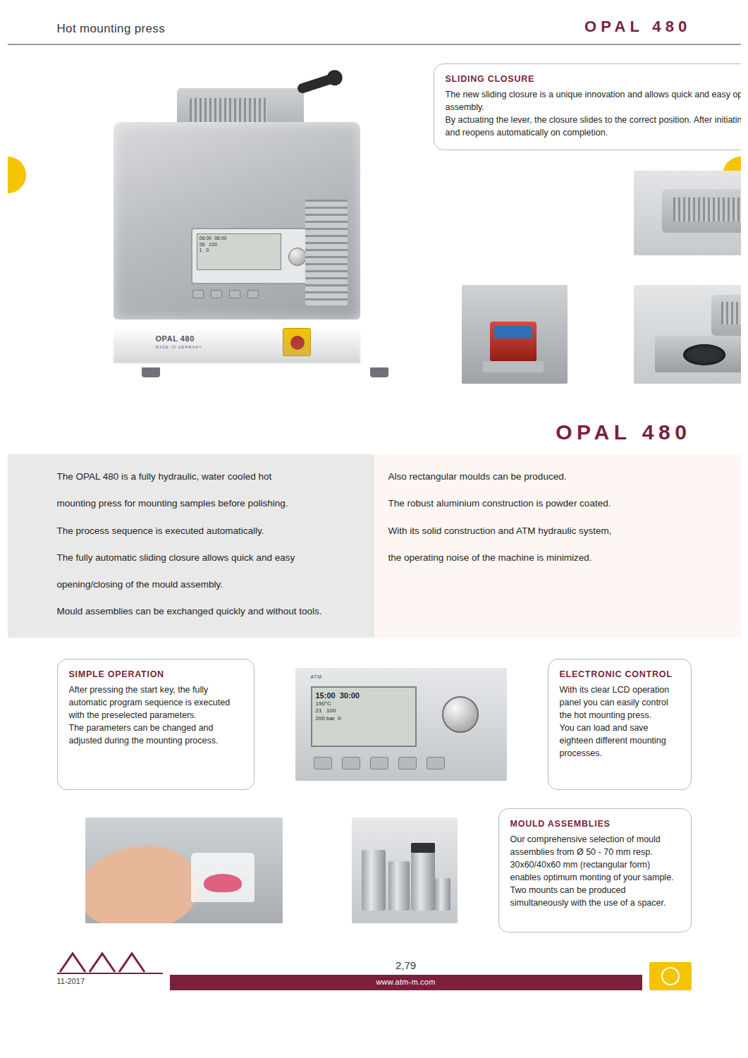Hot mounting press
OPAL 480
06:00 06:00
26 100
1 0
OPAL 480MADE IN GERMANY
Sliding closure
The new sliding closure is a unique innovation and allows quick and easy opening/closing of the mould assembly.
By actuating the lever, the closure slides to the correct position. After initiating the cycle the mould closes and reopens automatically on completion.
OPAL 480
The OPAL 480 is a fully hydraulic, water cooled hot
mounting press for mounting samples before polishing.
The process sequence is executed automatically.
The fully automatic sliding closure allows quick and easy
opening/closing of the mould assembly.
Mould assemblies can be exchanged quickly and without tools.
Also rectangular moulds can be produced.
The robust aluminium construction is powder coated.
With its solid construction and ATM hydraulic system,
the operating noise of the machine is minimized.
Simple operation
After pressing the start key, the fully automatic program sequence is executed with the preselected parameters.
The parameters can be changed and adjusted during the mounting process.
ATM
15:00 30:00
190°C
21 100
200 bar 0
Electronic control
With its clear LCD operation panel you can easily control the hot mounting press.
You can load and save eighteen different mounting processes.
Mould assemblies
Our comprehensive selection of mould assemblies from Ø 50 - 70 mm resp. 30x60/40x60 mm (rectangular form) enables optimum monting of your sample.
Two mounts can be produced simultaneously with the use of a spacer.
11-2017
2,79
www.atm-m.com